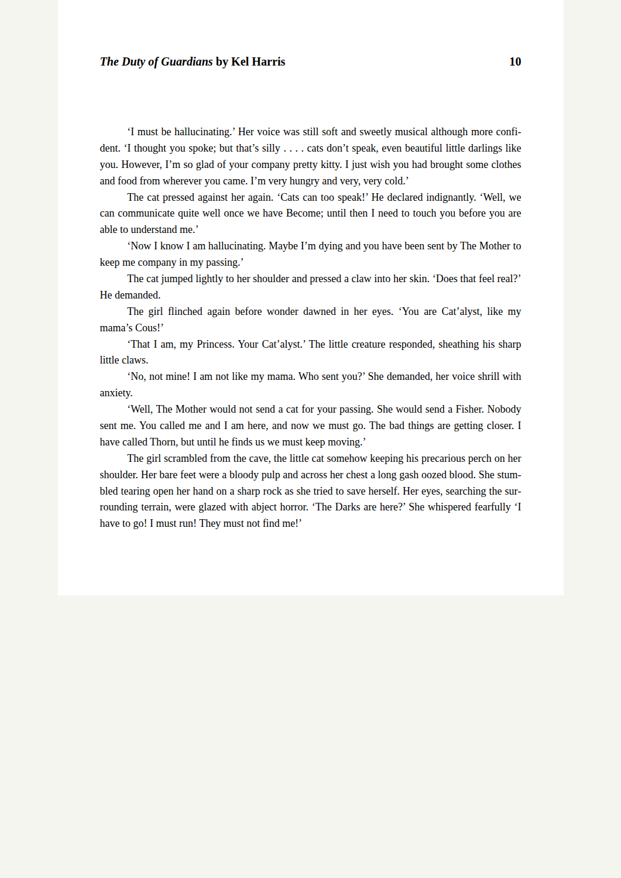The Duty of Guardians by Kel Harris 10
‘I must be hallucinating.’ Her voice was still soft and sweetly musical although more confident. ‘I thought you spoke; but that’s silly . . . . cats don’t speak, even beautiful little darlings like you. However, I’m so glad of your company pretty kitty. I just wish you had brought some clothes and food from wherever you came. I’m very hungry and very, very cold.’
The cat pressed against her again. ‘Cats can too speak!’ He declared indignantly. ‘Well, we can communicate quite well once we have Become; until then I need to touch you before you are able to understand me.’
‘Now I know I am hallucinating. Maybe I’m dying and you have been sent by The Mother to keep me company in my passing.’
The cat jumped lightly to her shoulder and pressed a claw into her skin. ‘Does that feel real?’ He demanded.
The girl flinched again before wonder dawned in her eyes. ‘You are Cat’alyst, like my mama’s Cous!’
‘That I am, my Princess. Your Cat’alyst.’ The little creature responded, sheathing his sharp little claws.
‘No, not mine! I am not like my mama. Who sent you?’ She demanded, her voice shrill with anxiety.
‘Well, The Mother would not send a cat for your passing. She would send a Fisher. Nobody sent me. You called me and I am here, and now we must go. The bad things are getting closer. I have called Thorn, but until he finds us we must keep moving.’
The girl scrambled from the cave, the little cat somehow keeping his precarious perch on her shoulder. Her bare feet were a bloody pulp and across her chest a long gash oozed blood. She stumbled tearing open her hand on a sharp rock as she tried to save herself. Her eyes, searching the surrounding terrain, were glazed with abject horror. ‘The Darks are here?’ She whispered fearfully ‘I have to go! I must run! They must not find me!’